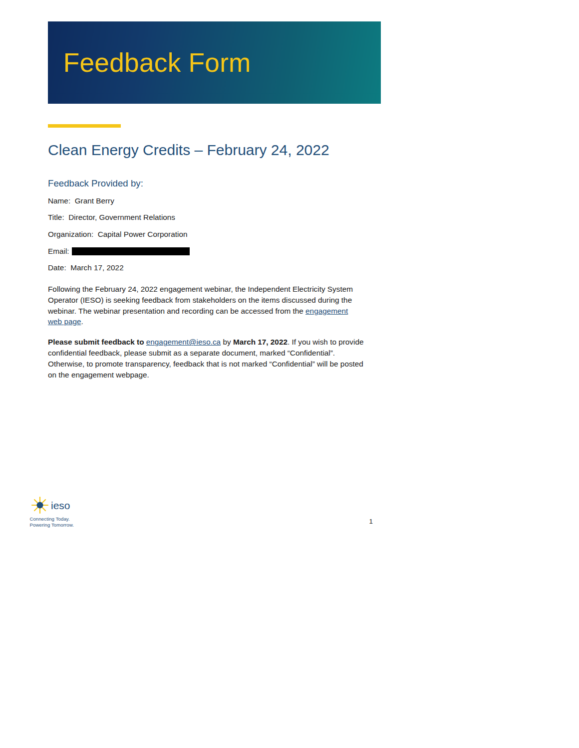Feedback Form
Clean Energy Credits – February 24, 2022
Feedback Provided by:
Name: Grant Berry
Title: Director, Government Relations
Organization: Capital Power Corporation
Email:
Date: March 17, 2022
Following the February 24, 2022 engagement webinar, the Independent Electricity System Operator (IESO) is seeking feedback from stakeholders on the items discussed during the webinar. The webinar presentation and recording can be accessed from the engagement web page.
Please submit feedback to engagement@ieso.ca by March 17, 2022. If you wish to provide confidential feedback, please submit as a separate document, marked “Confidential”. Otherwise, to promote transparency, feedback that is not marked “Confidential” will be posted on the engagement webpage.
ieso
Connecting Today.
Powering Tomorrow.
1